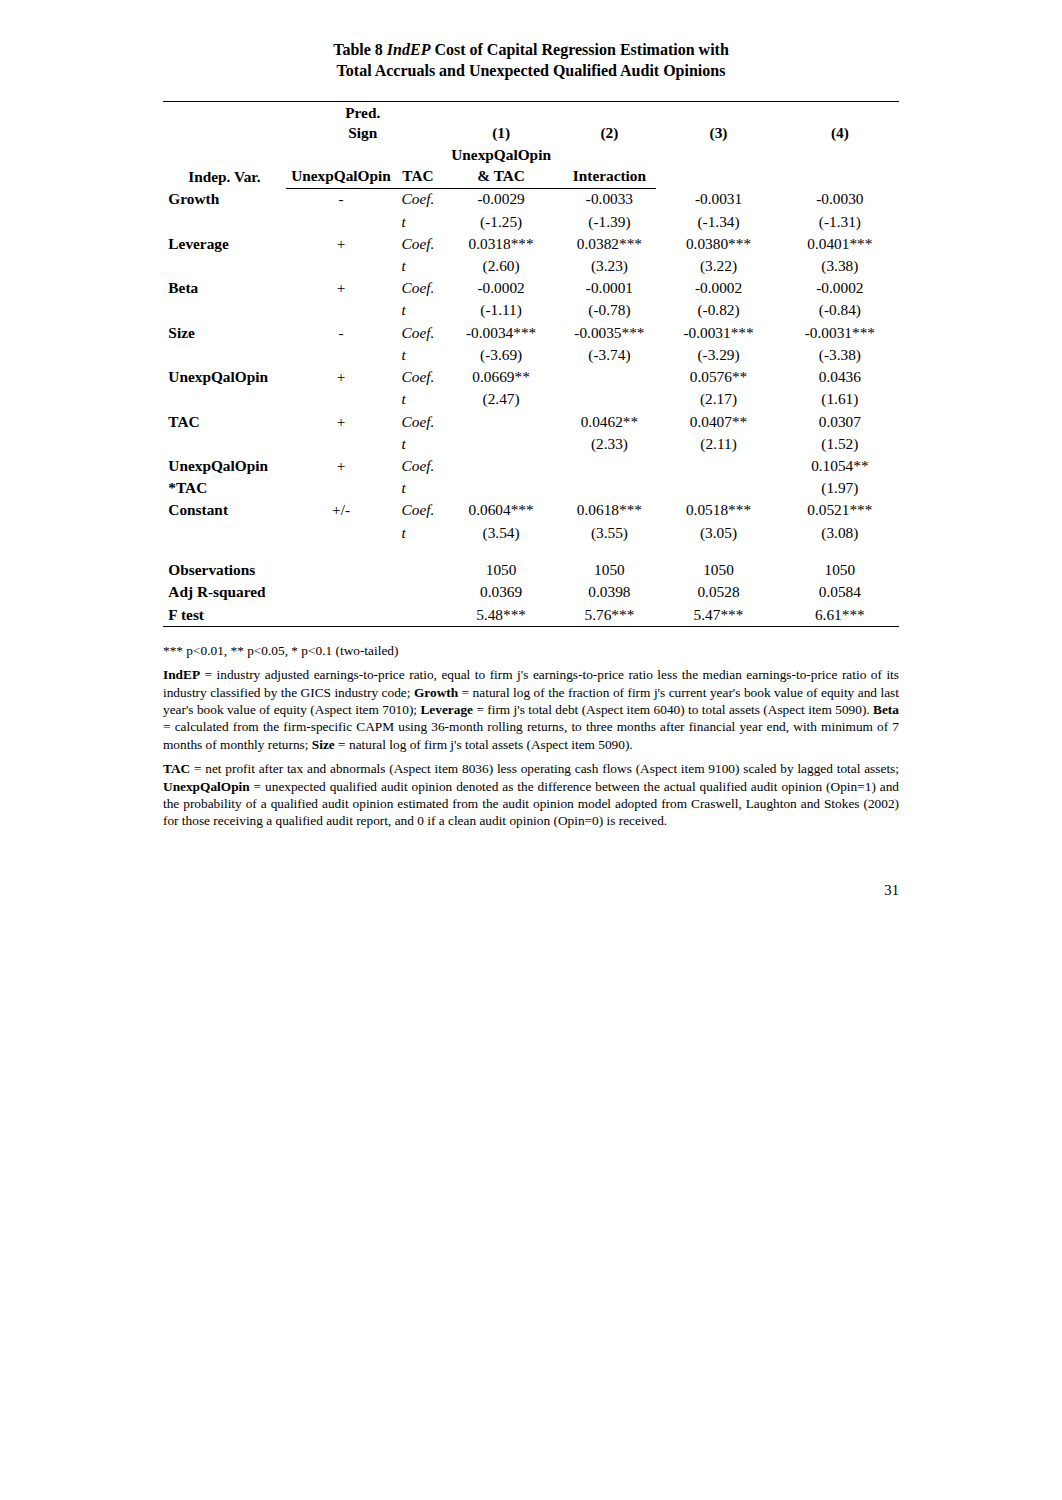Table 8 IndEP Cost of Capital Regression Estimation with
Total Accruals and Unexpected Qualified Audit Opinions
| Indep. Var. | Pred. Sign | (1) | (2) | (3) | (4) |
| --- | --- | --- | --- | --- | --- |
| UnexpQalOpin | TAC | UnexpQalOpin & TAC | Interaction |
| Growth | - | Coef. | -0.0029 | -0.0033 | -0.0031 | -0.0030 |
| | | t | (-1.25) | (-1.39) | (-1.34) | (-1.31) |
| Leverage | + | Coef. | 0.0318*** | 0.0382*** | 0.0380*** | 0.0401*** |
| | | t | (2.60) | (3.23) | (3.22) | (3.38) |
| Beta | + | Coef. | -0.0002 | -0.0001 | -0.0002 | -0.0002 |
| | | t | (-1.11) | (-0.78) | (-0.82) | (-0.84) |
| Size | - | Coef. | -0.0034*** | -0.0035*** | -0.0031*** | -0.0031*** |
| | | t | (-3.69) | (-3.74) | (-3.29) | (-3.38) |
| UnexpQalOpin | + | Coef. | 0.0669** | | 0.0576** | 0.0436 |
| | | t | (2.47) | | (2.17) | (1.61) |
| TAC | + | Coef. | | 0.0462** | 0.0407** | 0.0307 |
| | | t | | (2.33) | (2.11) | (1.52) |
| UnexpQalOpin | + | Coef. | | | | 0.1054** |
| *TAC | | t | | | | (1.97) |
| Constant | +/- | Coef. | 0.0604*** | 0.0618*** | 0.0518*** | 0.0521*** |
| | | t | (3.54) | (3.55) | (3.05) | (3.08) |
| Observations | | | 1050 | 1050 | 1050 | 1050 |
| Adj R-squared | | | 0.0369 | 0.0398 | 0.0528 | 0.0584 |
| F test | | | 5.48*** | 5.76*** | 5.47*** | 6.61*** |
*** p<0.01, ** p<0.05, * p<0.1 (two-tailed)
IndEP = industry adjusted earnings-to-price ratio, equal to firm j's earnings-to-price ratio less the median earnings-to-price ratio of its industry classified by the GICS industry code; Growth = natural log of the fraction of firm j's current year's book value of equity and last year's book value of equity (Aspect item 7010); Leverage = firm j's total debt (Aspect item 6040) to total assets (Aspect item 5090). Beta = calculated from the firm-specific CAPM using 36-month rolling returns, to three months after financial year end, with minimum of 7 months of monthly returns; Size = natural log of firm j's total assets (Aspect item 5090).
TAC = net profit after tax and abnormals (Aspect item 8036) less operating cash flows (Aspect item 9100) scaled by lagged total assets; UnexpQalOpin = unexpected qualified audit opinion denoted as the difference between the actual qualified audit opinion (Opin=1) and the probability of a qualified audit opinion estimated from the audit opinion model adopted from Craswell, Laughton and Stokes (2002) for those receiving a qualified audit report, and 0 if a clean audit opinion (Opin=0) is received.
31